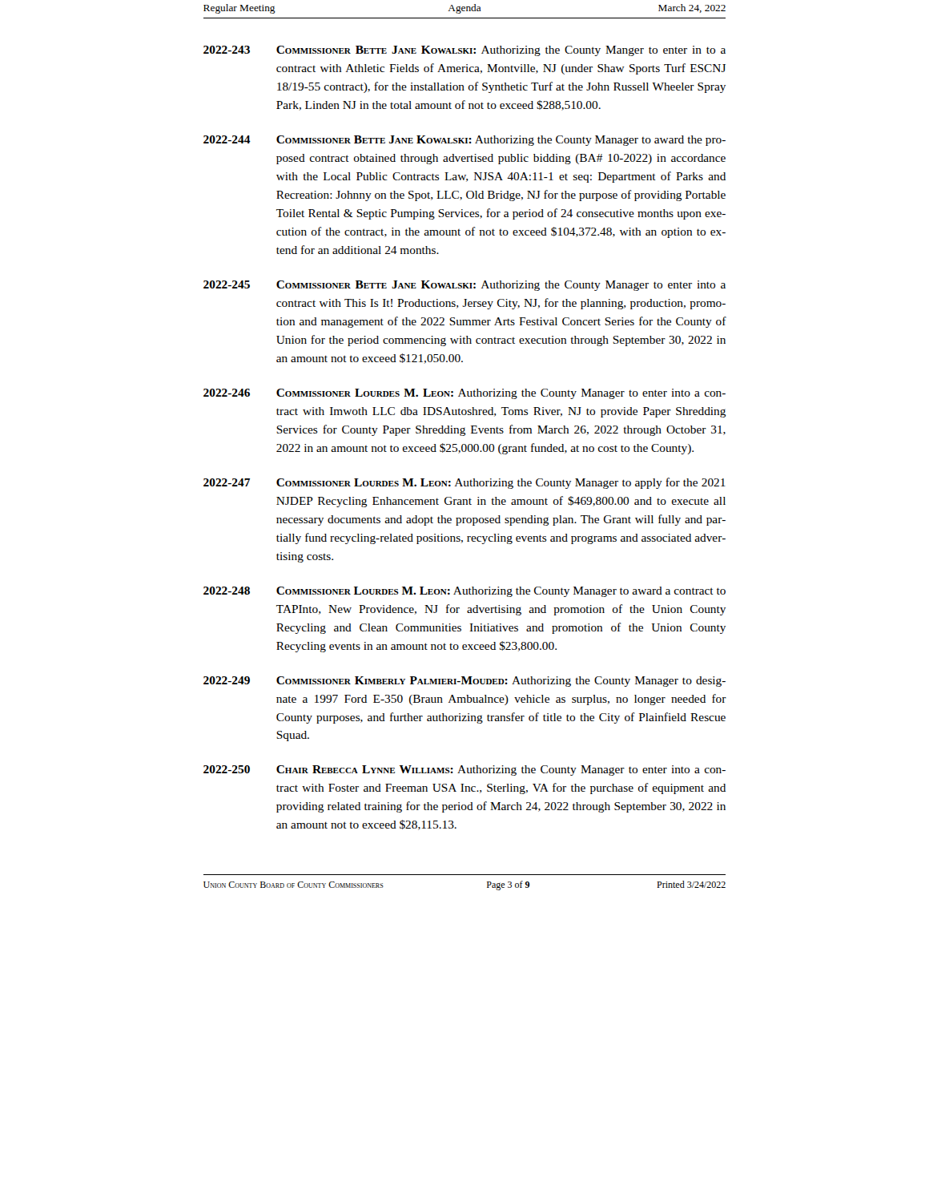Regular Meeting
Agenda
March 24, 2022
2022-243
Commissioner Bette Jane Kowalski: Authorizing the County Manger to enter in to a contract with Athletic Fields of America, Montville, NJ (under Shaw Sports Turf ESCNJ 18/19-55 contract), for the installation of Synthetic Turf at the John Russell Wheeler Spray Park, Linden NJ in the total amount of not to exceed $288,510.00.
2022-244
Commissioner Bette Jane Kowalski: Authorizing the County Manager to award the proposed contract obtained through advertised public bidding (BA# 10-2022) in accordance with the Local Public Contracts Law, NJSA 40A:11-1 et seq: Department of Parks and Recreation: Johnny on the Spot, LLC, Old Bridge, NJ for the purpose of providing Portable Toilet Rental & Septic Pumping Services, for a period of 24 consecutive months upon execution of the contract, in the amount of not to exceed $104,372.48, with an option to extend for an additional 24 months.
2022-245
Commissioner Bette Jane Kowalski: Authorizing the County Manager to enter into a contract with This Is It! Productions, Jersey City, NJ, for the planning, production, promotion and management of the 2022 Summer Arts Festival Concert Series for the County of Union for the period commencing with contract execution through September 30, 2022 in an amount not to exceed $121,050.00.
2022-246
Commissioner Lourdes M. Leon: Authorizing the County Manager to enter into a contract with Imwoth LLC dba IDSAutoshred, Toms River, NJ to provide Paper Shredding Services for County Paper Shredding Events from March 26, 2022 through October 31, 2022 in an amount not to exceed $25,000.00 (grant funded, at no cost to the County).
2022-247
Commissioner Lourdes M. Leon: Authorizing the County Manager to apply for the 2021 NJDEP Recycling Enhancement Grant in the amount of $469,800.00 and to execute all necessary documents and adopt the proposed spending plan. The Grant will fully and partially fund recycling-related positions, recycling events and programs and associated advertising costs.
2022-248
Commissioner Lourdes M. Leon: Authorizing the County Manager to award a contract to TAPInto, New Providence, NJ for advertising and promotion of the Union County Recycling and Clean Communities Initiatives and promotion of the Union County Recycling events in an amount not to exceed $23,800.00.
2022-249
Commissioner Kimberly Palmieri-Mouded: Authorizing the County Manager to designate a 1997 Ford E-350 (Braun Ambualnce) vehicle as surplus, no longer needed for County purposes, and further authorizing transfer of title to the City of Plainfield Rescue Squad.
2022-250
Chair Rebecca Lynne Williams: Authorizing the County Manager to enter into a contract with Foster and Freeman USA Inc., Sterling, VA for the purchase of equipment and providing related training for the period of March 24, 2022 through September 30, 2022 in an amount not to exceed $28,115.13.
Union County Board of County Commissioners
Page 3 of 9
Printed 3/24/2022